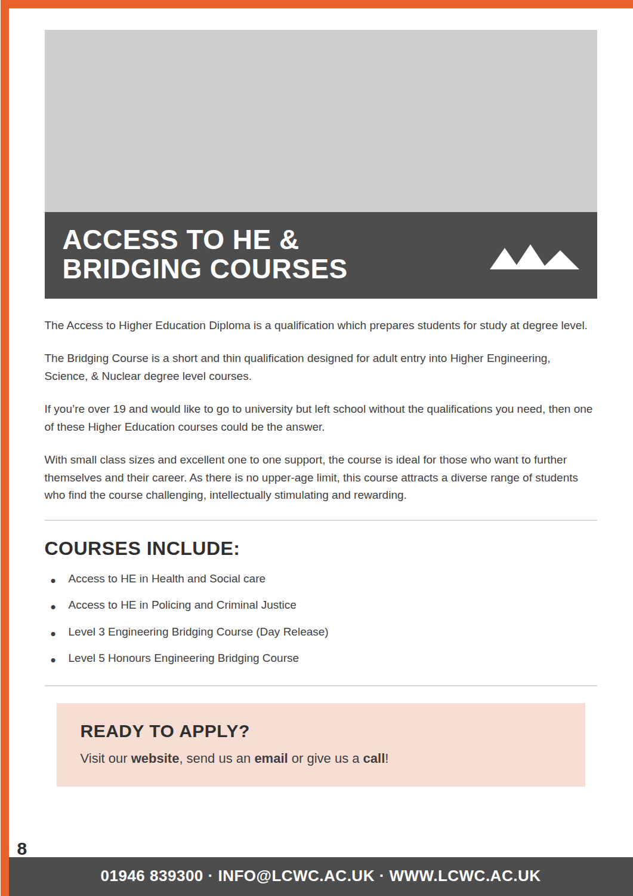Access to HE &
Bridging Courses
The Access to Higher Education Diploma is a qualification which prepares students for study at degree level.
The Bridging Course is a short and thin qualification designed for adult entry into Higher Engineering, Science, & Nuclear degree level courses.
If you’re over 19 and would like to go to university but left school without the qualifications you need, then one of these Higher Education courses could be the answer.
With small class sizes and excellent one to one support, the course is ideal for those who want to further themselves and their career. As there is no upper-age limit, this course attracts a diverse range of students who find the course challenging, intellectually stimulating and rewarding.
Courses Include:
Access to HE in Health and Social care
Access to HE in Policing and Criminal Justice
Level 3 Engineering Bridging Course (Day Release)
Level 5 Honours Engineering Bridging Course
Ready to Apply?
Visit our website, send us an email or give us a call!
8
01946 839300 · INFO@LCWC.AC.UK · WWW.LCWC.AC.UK